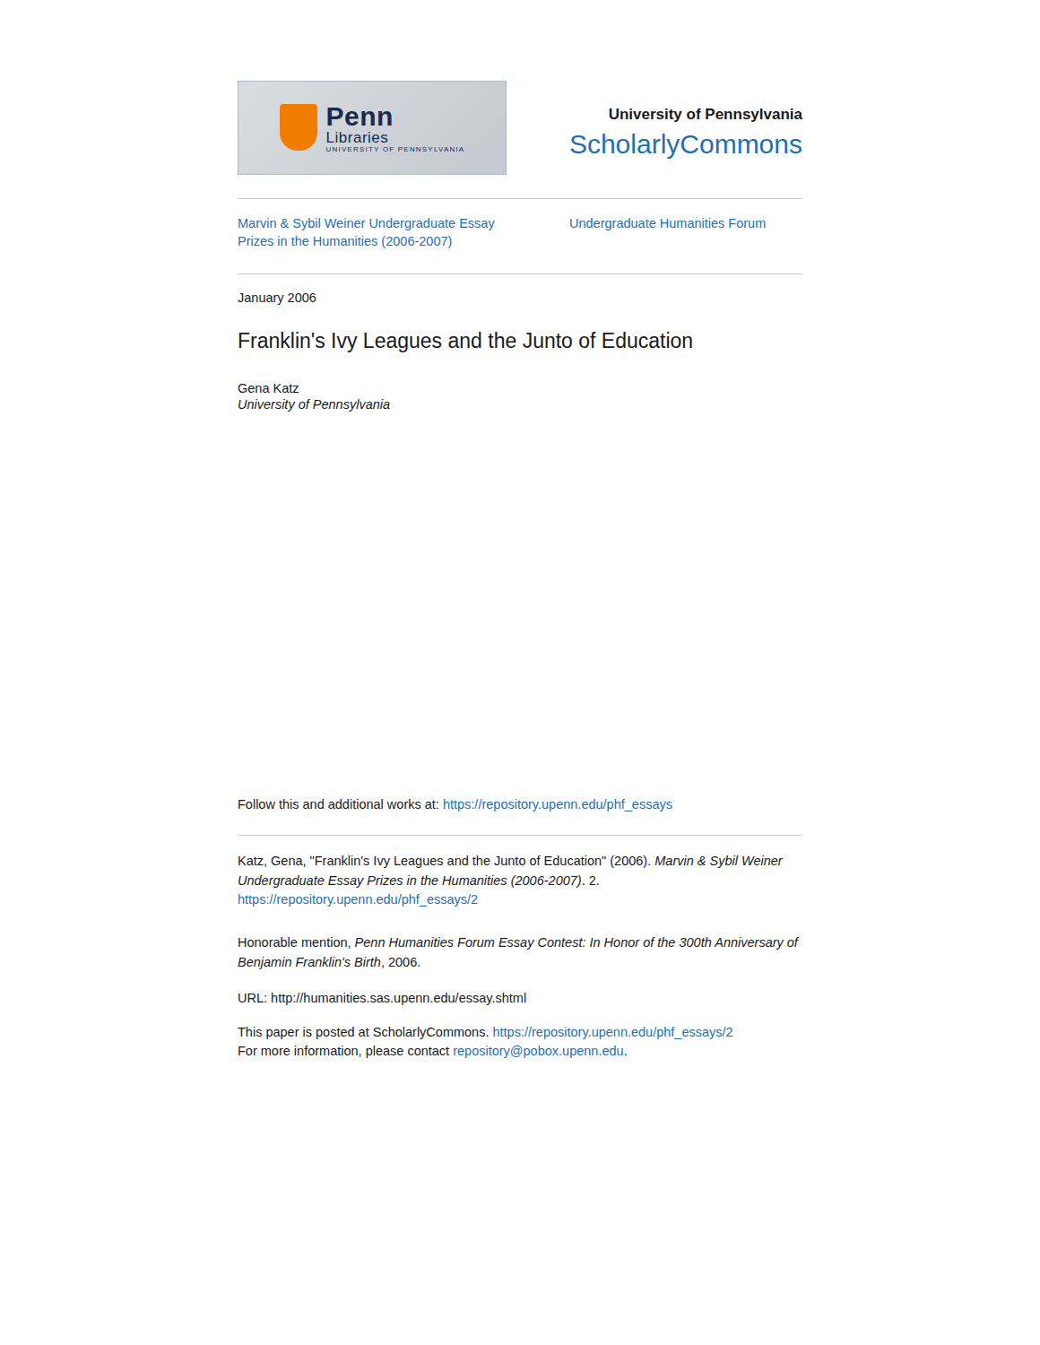Penn
Libraries
University of Pennsylvania
University of Pennsylvania
ScholarlyCommons
Marvin & Sybil Weiner Undergraduate Essay Prizes in the Humanities (2006-2007)
Undergraduate Humanities Forum
January 2006
Franklin's Ivy Leagues and the Junto of Education
Gena Katz
University of Pennsylvania
Follow this and additional works at: https://repository.upenn.edu/phf_essays
Katz, Gena, "Franklin's Ivy Leagues and the Junto of Education" (2006). Marvin & Sybil Weiner Undergraduate Essay Prizes in the Humanities (2006-2007). 2.
https://repository.upenn.edu/phf_essays/2
Honorable mention, Penn Humanities Forum Essay Contest: In Honor of the 300th Anniversary of Benjamin Franklin's Birth, 2006.
URL: http://humanities.sas.upenn.edu/essay.shtml
This paper is posted at ScholarlyCommons. https://repository.upenn.edu/phf_essays/2
For more information, please contact repository@pobox.upenn.edu.